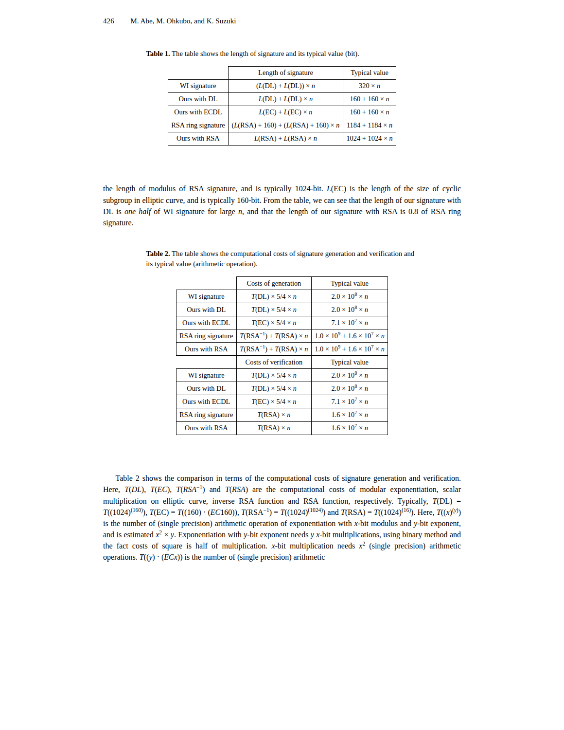426 M. Abe, M. Ohkubo, and K. Suzuki
Table 1. The table shows the length of signature and its typical value (bit).
| | Length of signature | Typical value |
| WI signature | ( L (DL) + L (DL)) × n | 320 × n |
| Ours with DL | L (DL) + L (DL) × n | 160 + 160 × n |
| Ours with ECDL | L (EC) + L (EC) × n | 160 + 160 × n |
| RSA ring signature | ( L (RSA) + 160) + ( L (RSA) + 160) × n | 1184 + 1184 × n |
| Ours with RSA | L (RSA) + L (RSA) × n | 1024 + 1024 × n |
the length of modulus of RSA signature, and is typically 1024-bit. L(EC) is the length of the size of cyclic subgroup in elliptic curve, and is typically 160-bit. From the table, we can see that the length of our signature with DL is one half of WI signature for large n, and that the length of our signature with RSA is 0.8 of RSA ring signature.
Table 2. The table shows the computational costs of signature generation and verification and its typical value (arithmetic operation).
| | Costs of generation | Typical value |
| WI signature | T (DL) × 5/4 × n | 2.0 × 10 8 × n |
| Ours with DL | T (DL) × 5/4 × n | 2.0 × 10 8 × n |
| Ours with ECDL | T (EC) × 5/4 × n | 7.1 × 10 7 × n |
| RSA ring signature | T (RSA −1 ) + T (RSA) × n | 1.0 × 10 9 + 1.6 × 10 7 × n |
| Ours with RSA | T (RSA −1 ) + T (RSA) × n | 1.0 × 10 9 + 1.6 × 10 7 × n |
| | Costs of verification | Typical value |
| WI signature | T (DL) × 5/4 × n | 2.0 × 10 8 × n |
| Ours with DL | T (DL) × 5/4 × n | 2.0 × 10 8 × n |
| Ours with ECDL | T (EC) × 5/4 × n | 7.1 × 10 7 × n |
| RSA ring signature | T (RSA) × n | 1.6 × 10 7 × n |
| Ours with RSA | T (RSA) × n | 1.6 × 10 7 × n |
Table 2 shows the comparison in terms of the computational costs of signature generation and verification. Here, T(DL), T(EC), T(RSA−1) and T(RSA) are the computational costs of modular exponentiation, scalar multiplication on elliptic curve, inverse RSA function and RSA function, respectively. Typically, T(DL) = T((1024)(160)), T(EC) = T((160) · (EC160)), T(RSA−1) = T((1024)(1024)) and T(RSA) = T((1024)(16)). Here, T((x)(y)) is the number of (single precision) arithmetic operation of exponentiation with x-bit modulus and y-bit exponent, and is estimated x2 × y. Exponentiation with y-bit exponent needs y x-bit multiplications, using binary method and the fact costs of square is half of multiplication. x-bit multiplication needs x2 (single precision) arithmetic operations. T((y) · (ECx)) is the number of (single precision) arithmetic